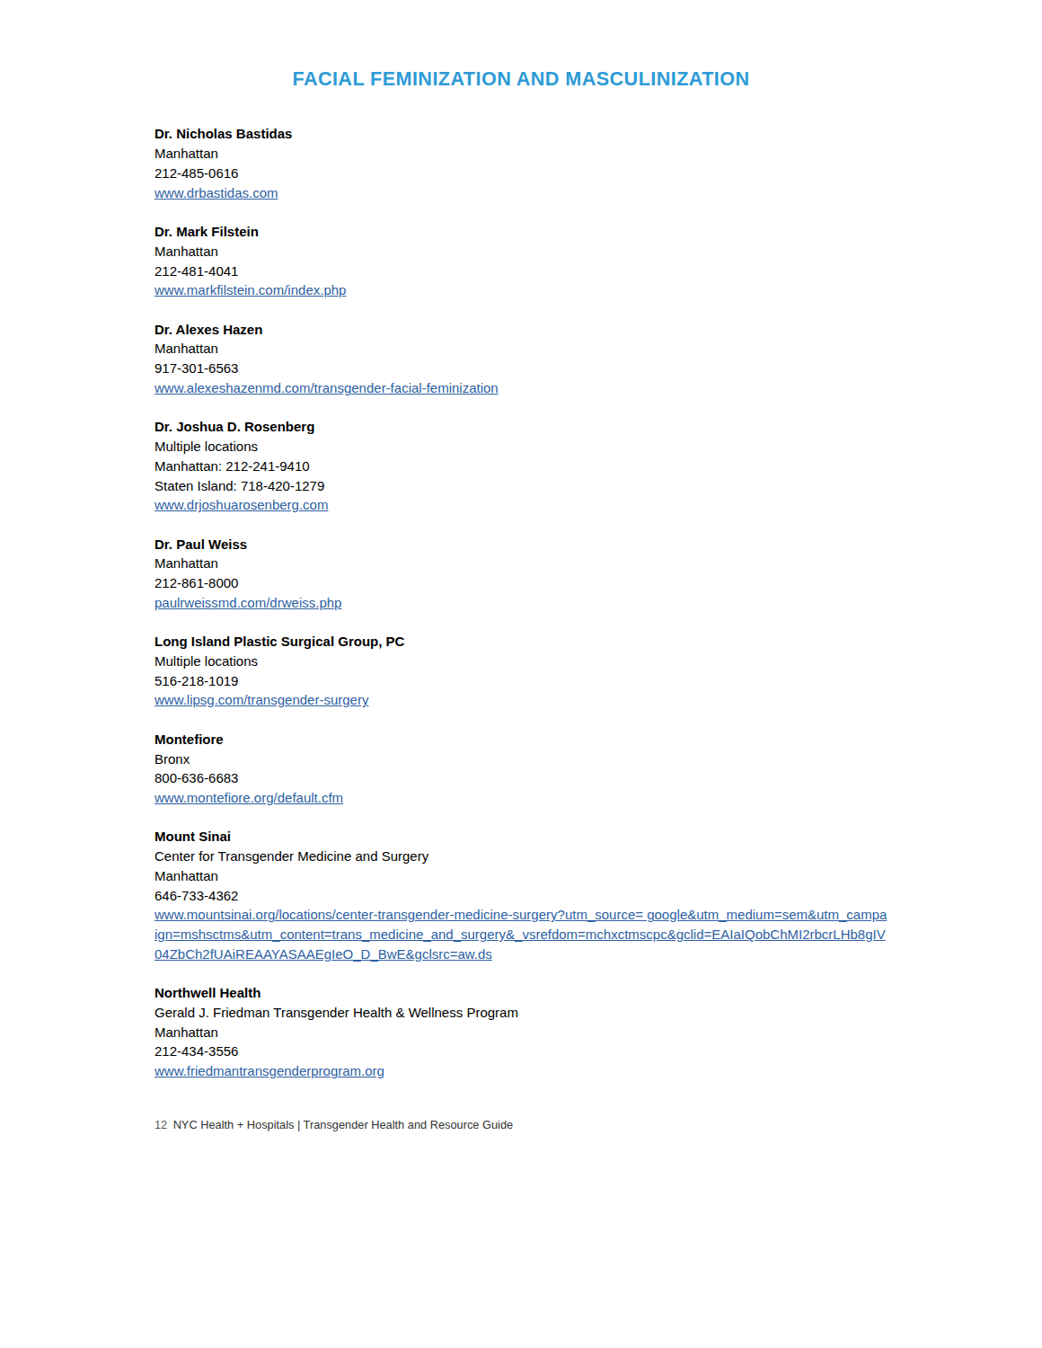Facial Feminization and Masculinization
Dr. Nicholas Bastidas
Manhattan
212-485-0616
www.drbastidas.com
Dr. Mark Filstein
Manhattan
212-481-4041
www.markfilstein.com/index.php
Dr. Alexes Hazen
Manhattan
917-301-6563
www.alexeshazenmd.com/transgender-facial-feminization
Dr. Joshua D. Rosenberg
Multiple locations
Manhattan: 212-241-9410
Staten Island: 718-420-1279
www.drjoshuarosenberg.com
Dr. Paul Weiss
Manhattan
212-861-8000
paulrweissmd.com/drweiss.php
Long Island Plastic Surgical Group, PC
Multiple locations
516-218-1019
www.lipsg.com/transgender-surgery
Montefiore
Bronx
800-636-6683
www.montefiore.org/default.cfm
Mount Sinai
Center for Transgender Medicine and Surgery
Manhattan
646-733-4362
www.mountsinai.org/locations/center-transgender-medicine-surgery?utm_source= google&utm_medium=sem&utm_campaign=mshsctms&utm_content=trans_medicine_and_surgery&_vsrefdom=mchxctmscpc&gclid=EAIaIQobChMI2rbcrLHb8gIV04ZbCh2fUAiREAAYASAAEgIeO_D_BwE&gclsrc=aw.ds
Northwell Health
Gerald J. Friedman Transgender Health & Wellness Program
Manhattan
212-434-3556
www.friedmantransgenderprogram.org
12 NYC Health + Hospitals | Transgender Health and Resource Guide